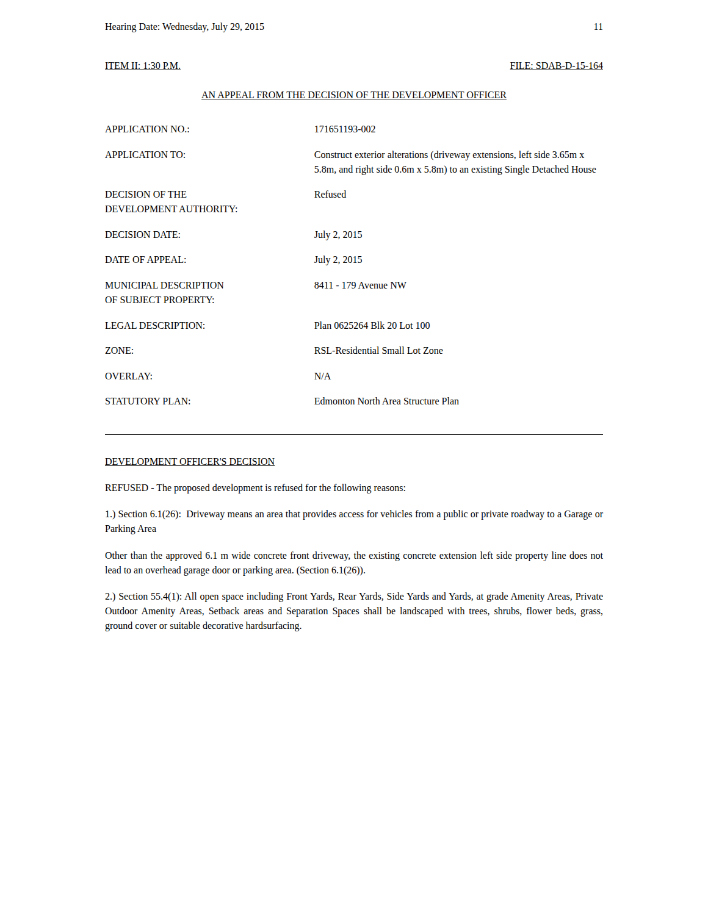Hearing Date: Wednesday, July 29, 2015
11
ITEM II: 1:30 P.M. FILE: SDAB-D-15-164
AN APPEAL FROM THE DECISION OF THE DEVELOPMENT OFFICER
| APPLICATION NO.: | 171651193-002 |
| APPLICATION TO: | Construct exterior alterations (driveway extensions, left side 3.65m x 5.8m, and right side 0.6m x 5.8m) to an existing Single Detached House |
| DECISION OF THE DEVELOPMENT AUTHORITY: | Refused |
| DECISION DATE: | July 2, 2015 |
| DATE OF APPEAL: | July 2, 2015 |
| MUNICIPAL DESCRIPTION OF SUBJECT PROPERTY: | 8411 - 179 Avenue NW |
| LEGAL DESCRIPTION: | Plan 0625264 Blk 20 Lot 100 |
| ZONE: | RSL-Residential Small Lot Zone |
| OVERLAY: | N/A |
| STATUTORY PLAN: | Edmonton North Area Structure Plan |
DEVELOPMENT OFFICER'S DECISION
REFUSED - The proposed development is refused for the following reasons:
1.) Section 6.1(26): Driveway means an area that provides access for vehicles from a public or private roadway to a Garage or Parking Area
Other than the approved 6.1 m wide concrete front driveway, the existing concrete extension left side property line does not lead to an overhead garage door or parking area. (Section 6.1(26)).
2.) Section 55.4(1): All open space including Front Yards, Rear Yards, Side Yards and Yards, at grade Amenity Areas, Private Outdoor Amenity Areas, Setback areas and Separation Spaces shall be landscaped with trees, shrubs, flower beds, grass, ground cover or suitable decorative hardsurfacing.